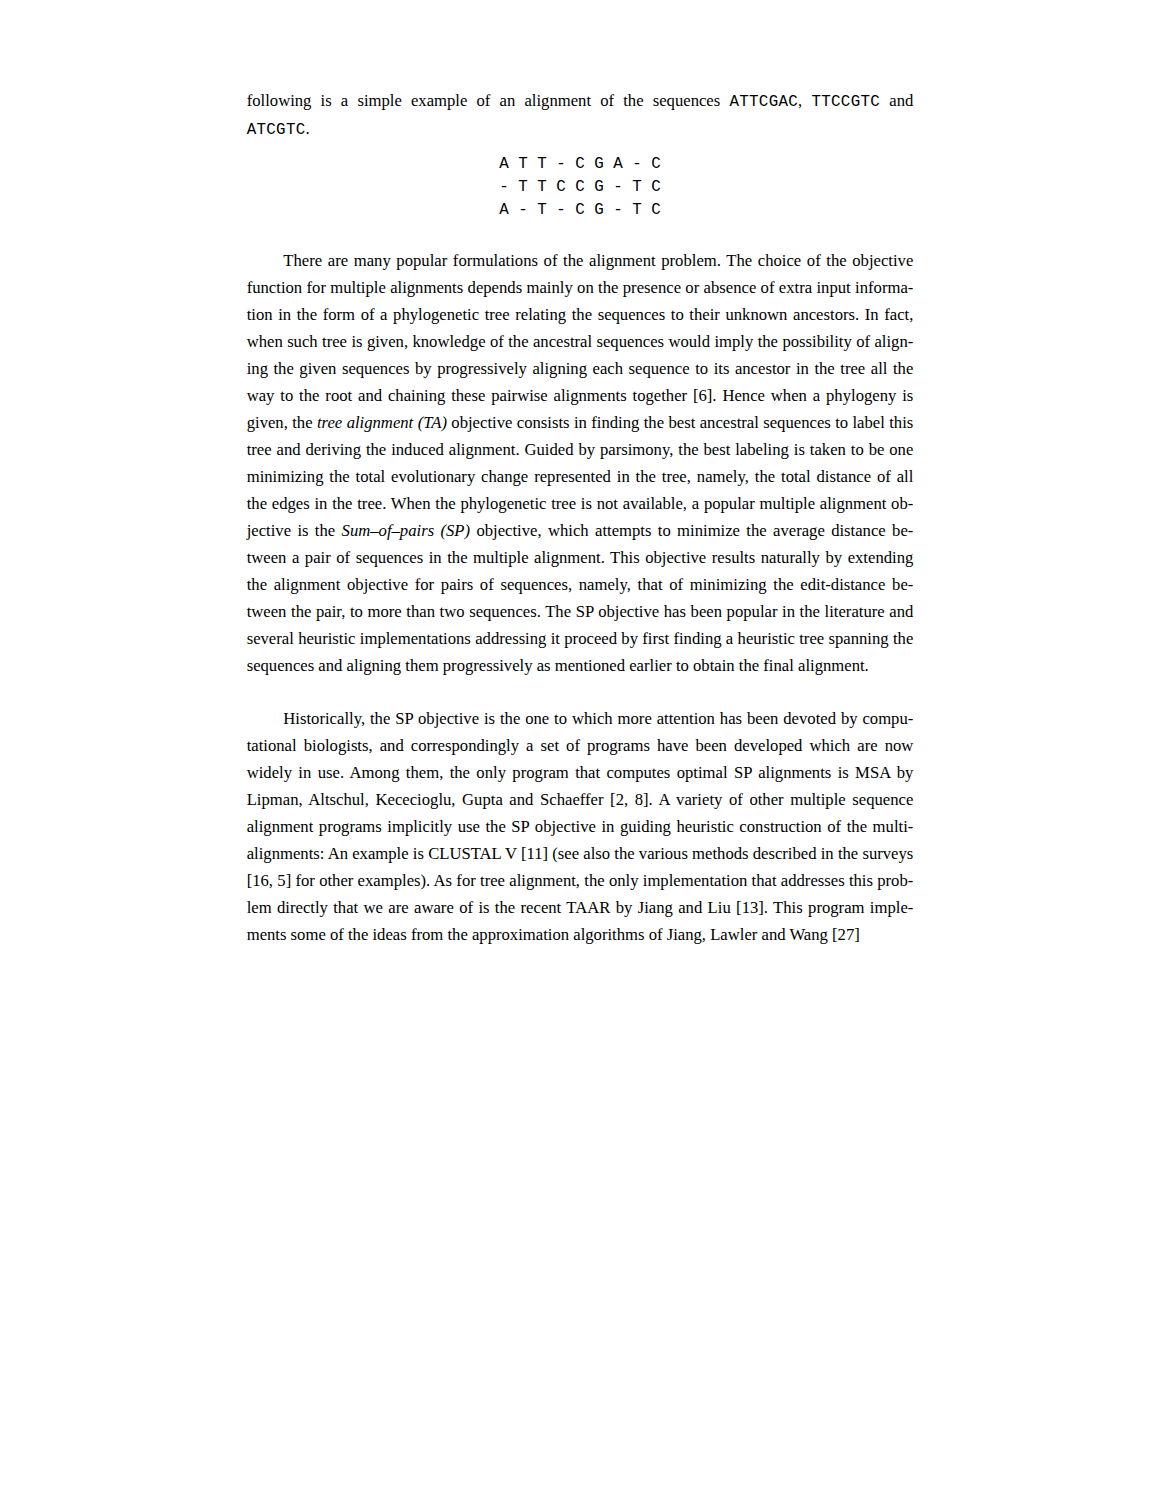following is a simple example of an alignment of the sequences ATTCGAC, TTCCGTC and ATCGTC.
A T T - C G A - C- T T C C G - T C A - T - C G - T C
There are many popular formulations of the alignment problem. The choice of the objective function for multiple alignments depends mainly on the presence or absence of extra input information in the form of a phylogenetic tree relating the sequences to their unknown ancestors. In fact, when such tree is given, knowledge of the ancestral sequences would imply the possibility of aligning the given sequences by progressively aligning each sequence to its ancestor in the tree all the way to the root and chaining these pairwise alignments together [6]. Hence when a phylogeny is given, the tree alignment (TA) objective consists in finding the best ancestral sequences to label this tree and deriving the induced alignment. Guided by parsimony, the best labeling is taken to be one minimizing the total evolutionary change represented in the tree, namely, the total distance of all the edges in the tree. When the phylogenetic tree is not available, a popular multiple alignment objective is the Sum–of–pairs (SP) objective, which attempts to minimize the average distance between a pair of sequences in the multiple alignment. This objective results naturally by extending the alignment objective for pairs of sequences, namely, that of minimizing the edit-distance between the pair, to more than two sequences. The SP objective has been popular in the literature and several heuristic implementations addressing it proceed by first finding a heuristic tree spanning the sequences and aligning them progressively as mentioned earlier to obtain the final alignment.
Historically, the SP objective is the one to which more attention has been devoted by computational biologists, and correspondingly a set of programs have been developed which are now widely in use. Among them, the only program that computes optimal SP alignments is MSA by Lipman, Altschul, Kececioglu, Gupta and Schaeffer [2, 8]. A variety of other multiple sequence alignment programs implicitly use the SP objective in guiding heuristic construction of the multi-alignments: An example is CLUSTAL V [11] (see also the various methods described in the surveys [16, 5] for other examples). As for tree alignment, the only implementation that addresses this problem directly that we are aware of is the recent TAAR by Jiang and Liu [13]. This program implements some of the ideas from the approximation algorithms of Jiang, Lawler and Wang [27]